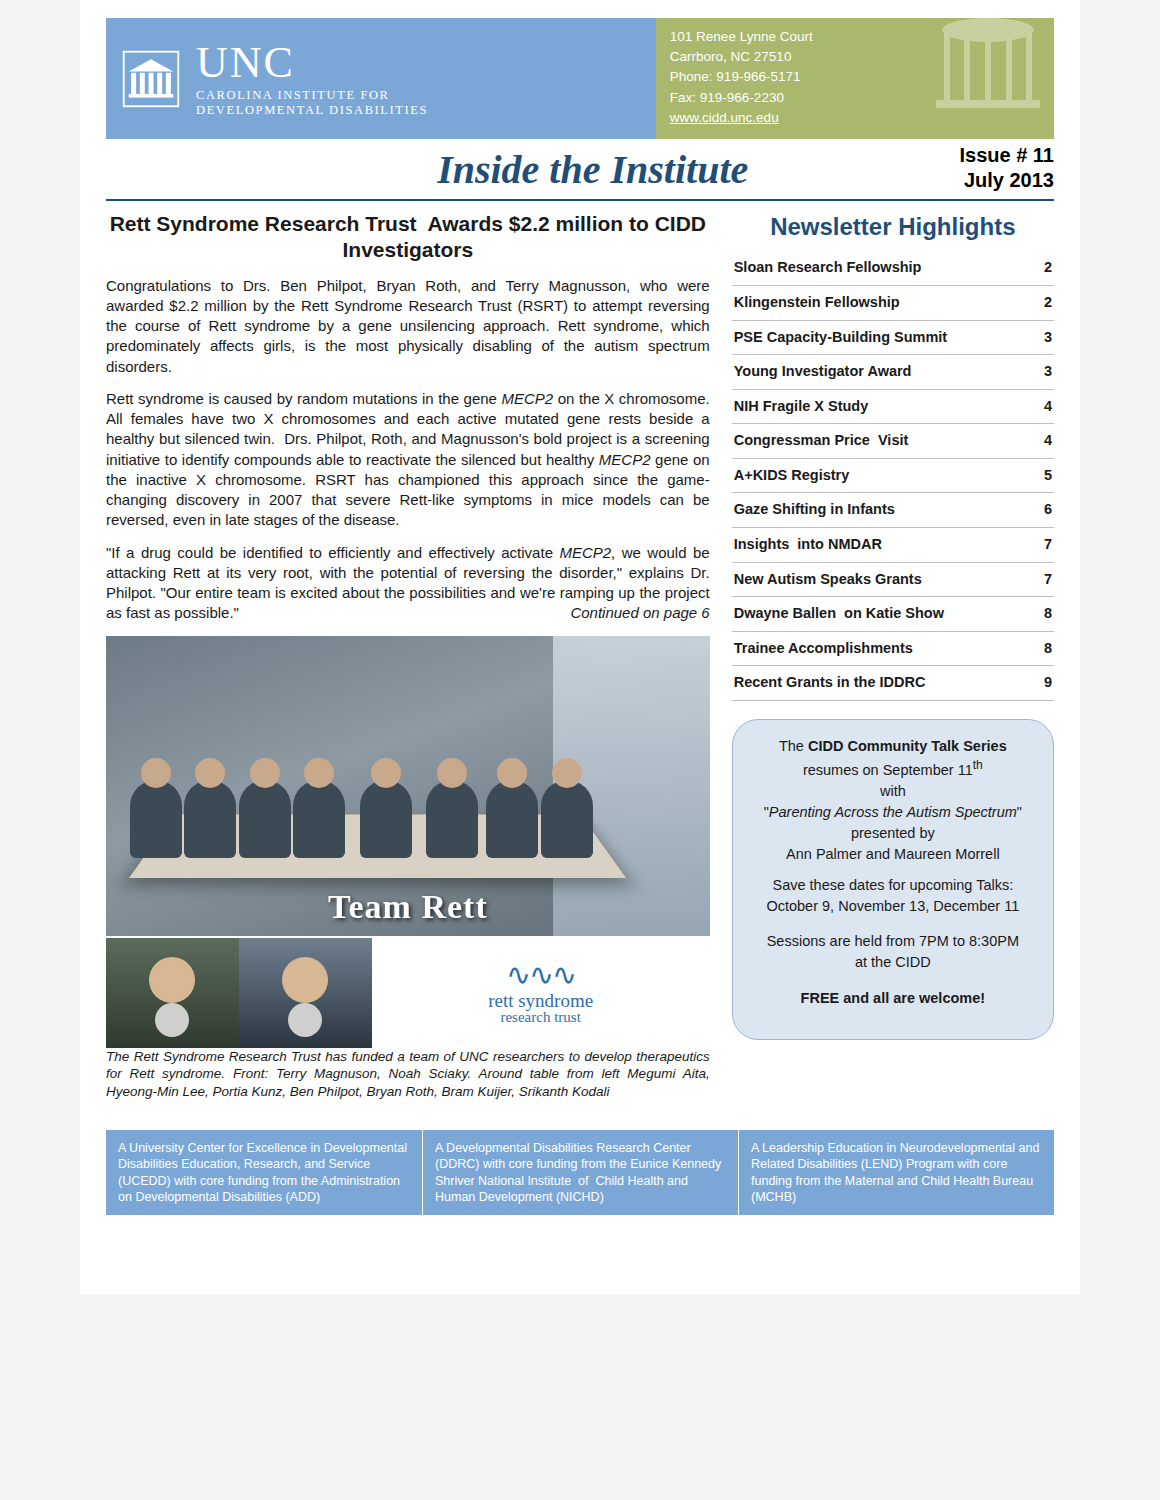UNC CAROLINA INSTITUTE FOR DEVELOPMENTAL DISABILITIES
101 Renee Lynne Court
Carrboro, NC 27510
Phone: 919-966-5171
Fax: 919-966-2230
www.cidd.unc.edu
Inside the Institute
Issue # 11
July 2013
Rett Syndrome Research Trust Awards $2.2 million to CIDD Investigators
Congratulations to Drs. Ben Philpot, Bryan Roth, and Terry Magnusson, who were awarded $2.2 million by the Rett Syndrome Research Trust (RSRT) to attempt reversing the course of Rett syndrome by a gene unsilencing approach. Rett syndrome, which predominately affects girls, is the most physically disabling of the autism spectrum disorders.
Rett syndrome is caused by random mutations in the gene MECP2 on the X chromosome. All females have two X chromosomes and each active mutated gene rests beside a healthy but silenced twin. Drs. Philpot, Roth, and Magnusson's bold project is a screening initiative to identify compounds able to reactivate the silenced but healthy MECP2 gene on the inactive X chromosome. RSRT has championed this approach since the game-changing discovery in 2007 that severe Rett-like symptoms in mice models can be reversed, even in late stages of the disease.
"If a drug could be identified to efficiently and effectively activate MECP2, we would be attacking Rett at its very root, with the potential of reversing the disorder," explains Dr. Philpot. "Our entire team is excited about the possibilities and we're ramping up the project as fast as possible." Continued on page 6
Team Rett
∿∿∿
rett syndromeresearch trust
The Rett Syndrome Research Trust has funded a team of UNC researchers to develop therapeutics for Rett syndrome. Front: Terry Magnuson, Noah Sciaky. Around table from left Megumi Aita, Hyeong-Min Lee, Portia Kunz, Ben Philpot, Bryan Roth, Bram Kuijer, Srikanth Kodali
Newsletter Highlights
| Sloan Research Fellowship | 2 |
| Klingenstein Fellowship | 2 |
| PSE Capacity-Building Summit | 3 |
| Young Investigator Award | 3 |
| NIH Fragile X Study | 4 |
| Congressman Price Visit | 4 |
| A+KIDS Registry | 5 |
| Gaze Shifting in Infants | 6 |
| Insights into NMDAR | 7 |
| New Autism Speaks Grants | 7 |
| Dwayne Ballen on Katie Show | 8 |
| Trainee Accomplishments | 8 |
| Recent Grants in the IDDRC | 9 |
The CIDD Community Talk Series
resumes on September 11th
with
"Parenting Across the Autism Spectrum"
presented by
Ann Palmer and Maureen Morrell
Save these dates for upcoming Talks:
October 9, November 13, December 11
Sessions are held from 7PM to 8:30PM
at the CIDD
FREE and all are welcome!
A University Center for Excellence in Developmental Disabilities Education, Research, and Service (UCEDD) with core funding from the Administration on Developmental Disabilities (ADD)
A Developmental Disabilities Research Center (DDRC) with core funding from the Eunice Kennedy Shriver National Institute of Child Health and Human Development (NICHD)
A Leadership Education in Neurodevelopmental and Related Disabilities (LEND) Program with core funding from the Maternal and Child Health Bureau (MCHB)